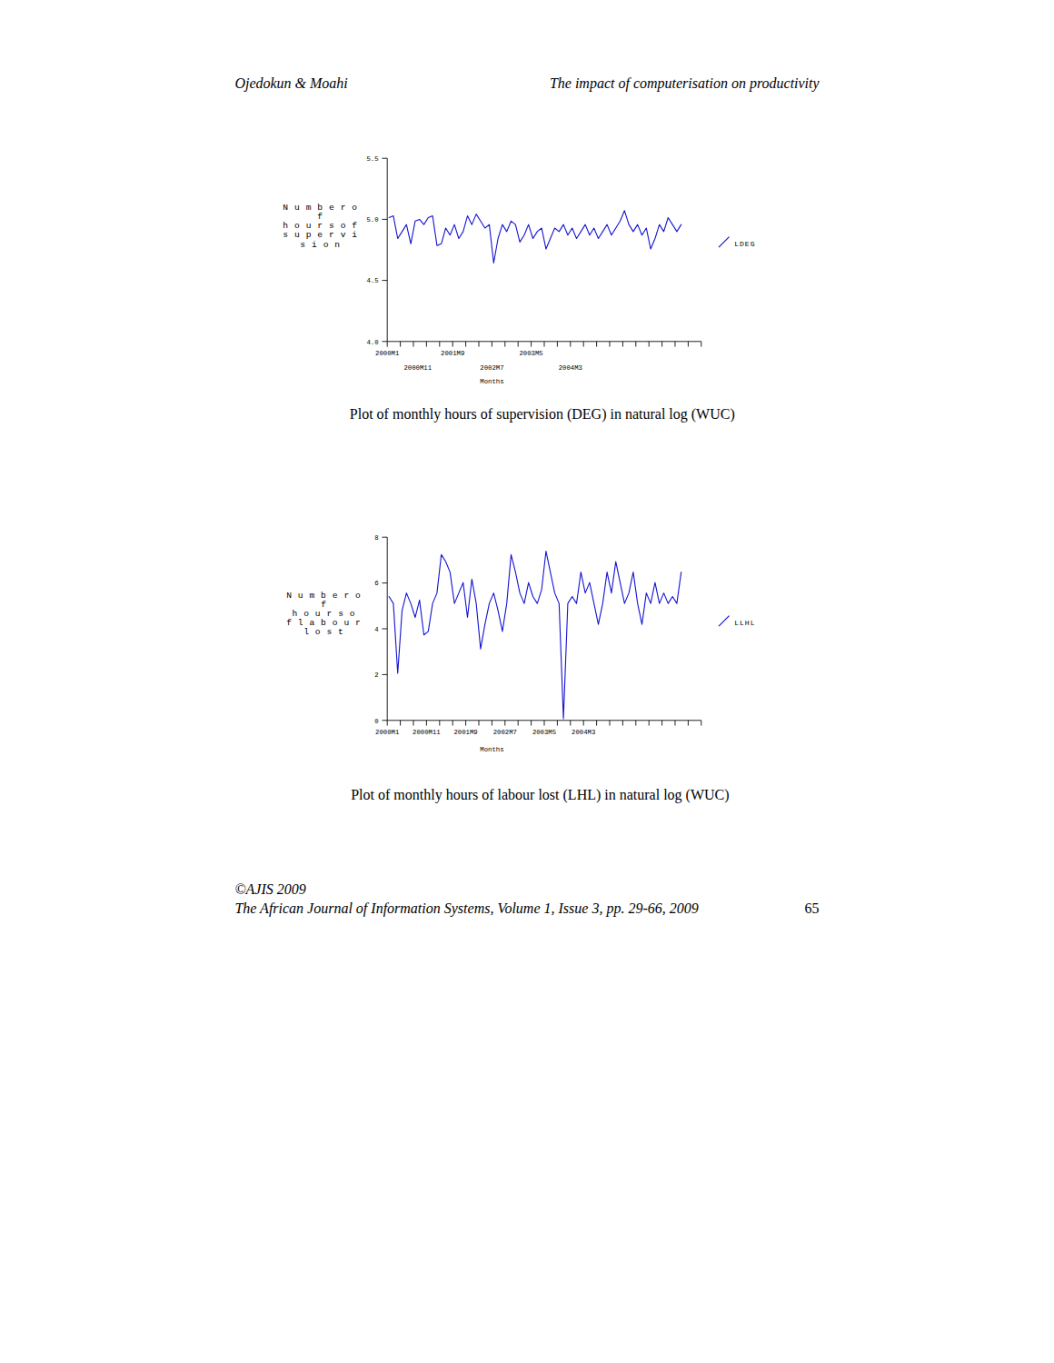Ojedokun & Moahi
The impact of computerisation on productivity
5.5 5.0 4.5 4.0 2000M1 2001M9 2003M5 2000M11 2002M7 2004M3 Months LDEG
N u m b e r o f
h o u r s o f
s u p e r v i s i o n
Plot of monthly hours of supervision (DEG) in natural log (WUC)
8 6 4 2 0 2000M1 2000M11 2001M9 2002M7 2003M5 2004M3 Months LLHL
N u m b e r o f
h o u r s o f l a b o u r
l o s t
Plot of monthly hours of labour lost (LHL) in natural log (WUC)
©AJIS 2009
The African Journal of Information Systems, Volume 1, Issue 3, pp. 29-66, 2009
65